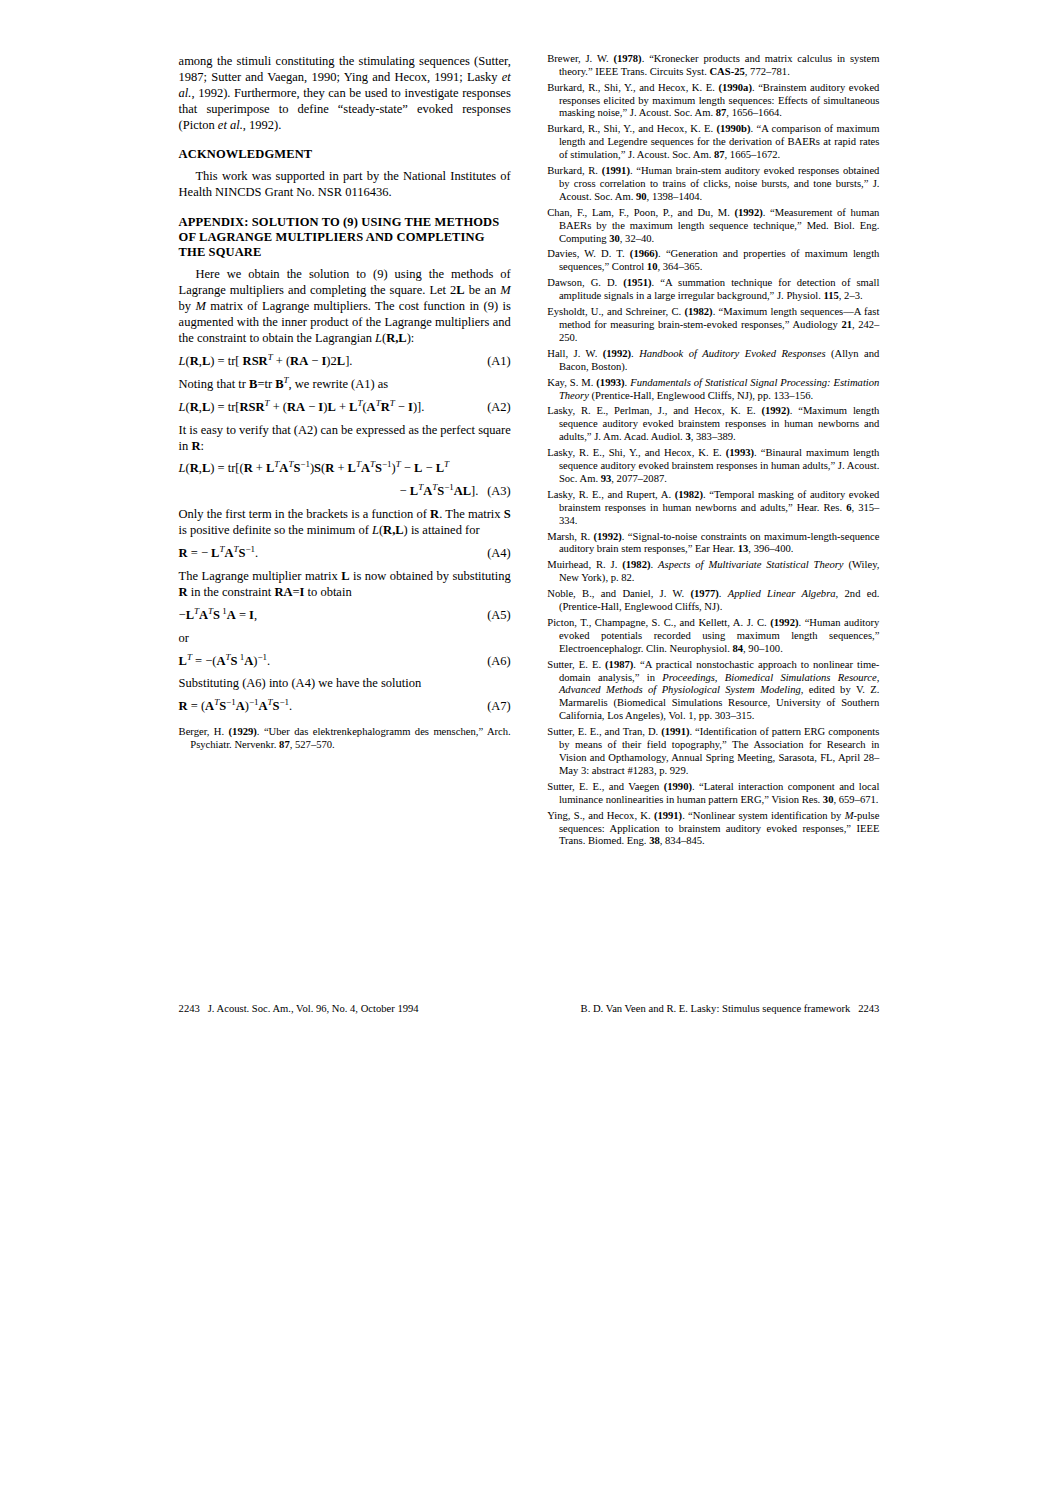among the stimuli constituting the stimulating sequences (Sutter, 1987; Sutter and Vaegan, 1990; Ying and Hecox, 1991; Lasky et al., 1992). Furthermore, they can be used to investigate responses that superimpose to define “steady-state” evoked responses (Picton et al., 1992).
ACKNOWLEDGMENT
This work was supported in part by the National Institutes of Health NINCDS Grant No. NSR 0116436.
APPENDIX: SOLUTION TO (9) USING THE METHODS OF LAGRANGE MULTIPLIERS AND COMPLETING THE SQUARE
Here we obtain the solution to (9) using the methods of Lagrange multipliers and completing the square. Let 2L be an M by M matrix of Lagrange multipliers. The cost function in (9) is augmented with the inner product of the Lagrange multipliers and the constraint to obtain the Lagrangian L(R,L):
L(R,L) = tr[ RSRT + (RA − I)2L].
(A1)
Noting that tr B=tr BT, we rewrite (A1) as
L(R,L) = tr[RSRT + (RA − I)L + LT(ATRT − I)].
(A2)
It is easy to verify that (A2) can be expressed as the perfect square in R:
L(R,L) = tr[(R + LTATS−1)S(R + LTATS−1)T − L − LT
− LTATS−1AL].
(A3)
Only the first term in the brackets is a function of R. The matrix S is positive definite so the minimum of L(R,L) is attained for
R = − LTATS−1.
(A4)
The Lagrange multiplier matrix L is now obtained by substituting R in the constraint RA=I to obtain
−LTATS 1A = I,
(A5)
or
LT = −(ATS 1A)−1.
(A6)
Substituting (A6) into (A4) we have the solution
R = (ATS−1A)−1ATS−1.
(A7)
Berger, H. (1929). “Uber das elektrenkephalogramm des menschen,” Arch. Psychiatr. Nervenkr. 87, 527–570.
Brewer, J. W. (1978). “Kronecker products and matrix calculus in system theory.” IEEE Trans. Circuits Syst. CAS-25, 772–781.
Burkard, R., Shi, Y., and Hecox, K. E. (1990a). “Brainstem auditory evoked responses elicited by maximum length sequences: Effects of simultaneous masking noise,” J. Acoust. Soc. Am. 87, 1656–1664.
Burkard, R., Shi, Y., and Hecox, K. E. (1990b). “A comparison of maximum length and Legendre sequences for the derivation of BAERs at rapid rates of stimulation,” J. Acoust. Soc. Am. 87, 1665–1672.
Burkard, R. (1991). “Human brain-stem auditory evoked responses obtained by cross correlation to trains of clicks, noise bursts, and tone bursts,” J. Acoust. Soc. Am. 90, 1398–1404.
Chan, F., Lam, F., Poon, P., and Du, M. (1992). “Measurement of human BAERs by the maximum length sequence technique,” Med. Biol. Eng. Computing 30, 32–40.
Davies, W. D. T. (1966). “Generation and properties of maximum length sequences,” Control 10, 364–365.
Dawson, G. D. (1951). “A summation technique for detection of small amplitude signals in a large irregular background,” J. Physiol. 115, 2–3.
Eysholdt, U., and Schreiner, C. (1982). “Maximum length sequences—A fast method for measuring brain-stem-evoked responses,” Audiology 21, 242–250.
Hall, J. W. (1992). Handbook of Auditory Evoked Responses (Allyn and Bacon, Boston).
Kay, S. M. (1993). Fundamentals of Statistical Signal Processing: Estimation Theory (Prentice-Hall, Englewood Cliffs, NJ), pp. 133–156.
Lasky, R. E., Perlman, J., and Hecox, K. E. (1992). “Maximum length sequence auditory evoked brainstem responses in human newborns and adults,” J. Am. Acad. Audiol. 3, 383–389.
Lasky, R. E., Shi, Y., and Hecox, K. E. (1993). “Binaural maximum length sequence auditory evoked brainstem responses in human adults,” J. Acoust. Soc. Am. 93, 2077–2087.
Lasky, R. E., and Rupert, A. (1982). “Temporal masking of auditory evoked brainstem responses in human newborns and adults,” Hear. Res. 6, 315–334.
Marsh, R. (1992). “Signal-to-noise constraints on maximum-length-sequence auditory brain stem responses,” Ear Hear. 13, 396–400.
Muirhead, R. J. (1982). Aspects of Multivariate Statistical Theory (Wiley, New York), p. 82.
Noble, B., and Daniel, J. W. (1977). Applied Linear Algebra, 2nd ed. (Prentice-Hall, Englewood Cliffs, NJ).
Picton, T., Champagne, S. C., and Kellett, A. J. C. (1992). “Human auditory evoked potentials recorded using maximum length sequences,” Electroencephalogr. Clin. Neurophysiol. 84, 90–100.
Sutter, E. E. (1987). “A practical nonstochastic approach to nonlinear time-domain analysis,” in Proceedings, Biomedical Simulations Resource, Advanced Methods of Physiological System Modeling, edited by V. Z. Marmarelis (Biomedical Simulations Resource, University of Southern California, Los Angeles), Vol. 1, pp. 303–315.
Sutter, E. E., and Tran, D. (1991). “Identification of pattern ERG components by means of their field topography,” The Association for Research in Vision and Opthamology, Annual Spring Meeting, Sarasota, FL, April 28–May 3: abstract #1283, p. 929.
Sutter, E. E., and Vaegen (1990). “Lateral interaction component and local luminance nonlinearities in human pattern ERG,” Vision Res. 30, 659–671.
Ying, S., and Hecox, K. (1991). “Nonlinear system identification by M-pulse sequences: Application to brainstem auditory evoked responses,” IEEE Trans. Biomed. Eng. 38, 834–845.
2243 J. Acoust. Soc. Am., Vol. 96, No. 4, October 1994
B. D. Van Veen and R. E. Lasky: Stimulus sequence framework 2243